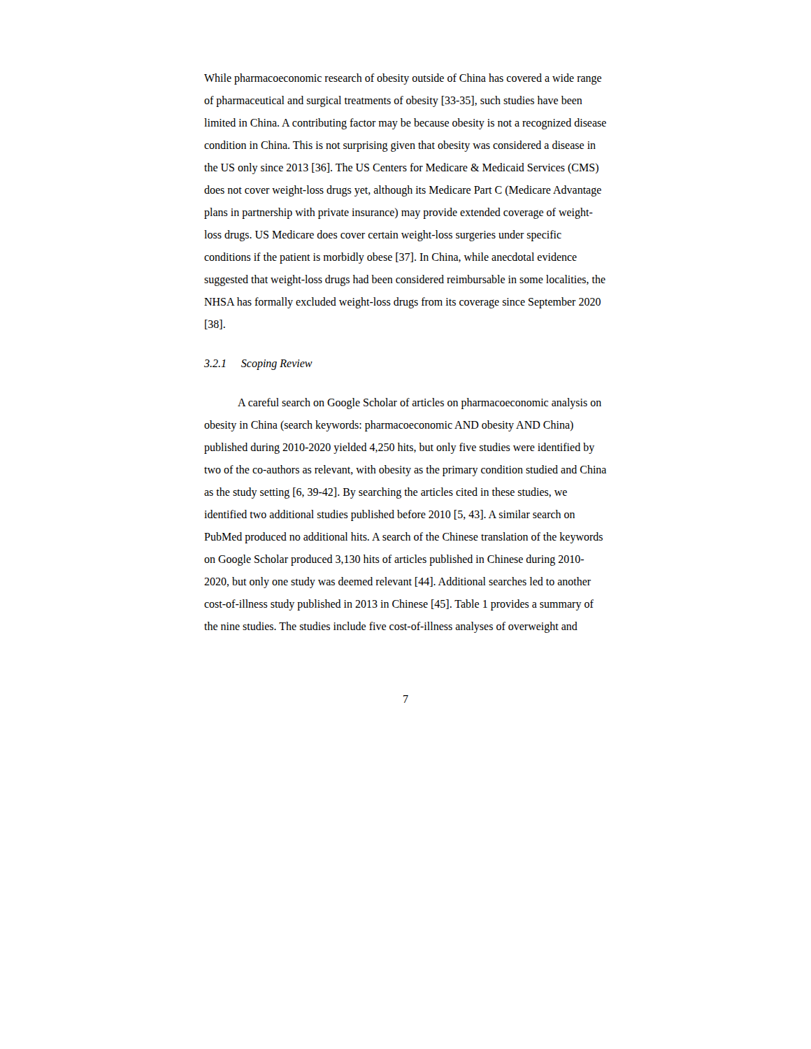While pharmacoeconomic research of obesity outside of China has covered a wide range of pharmaceutical and surgical treatments of obesity [33-35], such studies have been limited in China. A contributing factor may be because obesity is not a recognized disease condition in China. This is not surprising given that obesity was considered a disease in the US only since 2013 [36]. The US Centers for Medicare & Medicaid Services (CMS) does not cover weight-loss drugs yet, although its Medicare Part C (Medicare Advantage plans in partnership with private insurance) may provide extended coverage of weight-loss drugs. US Medicare does cover certain weight-loss surgeries under specific conditions if the patient is morbidly obese [37]. In China, while anecdotal evidence suggested that weight-loss drugs had been considered reimbursable in some localities, the NHSA has formally excluded weight-loss drugs from its coverage since September 2020 [38].
3.2.1 Scoping Review
A careful search on Google Scholar of articles on pharmacoeconomic analysis on obesity in China (search keywords: pharmacoeconomic AND obesity AND China) published during 2010-2020 yielded 4,250 hits, but only five studies were identified by two of the co-authors as relevant, with obesity as the primary condition studied and China as the study setting [6, 39-42]. By searching the articles cited in these studies, we identified two additional studies published before 2010 [5, 43]. A similar search on PubMed produced no additional hits. A search of the Chinese translation of the keywords on Google Scholar produced 3,130 hits of articles published in Chinese during 2010-2020, but only one study was deemed relevant [44]. Additional searches led to another cost-of-illness study published in 2013 in Chinese [45]. Table 1 provides a summary of the nine studies. The studies include five cost-of-illness analyses of overweight and
7